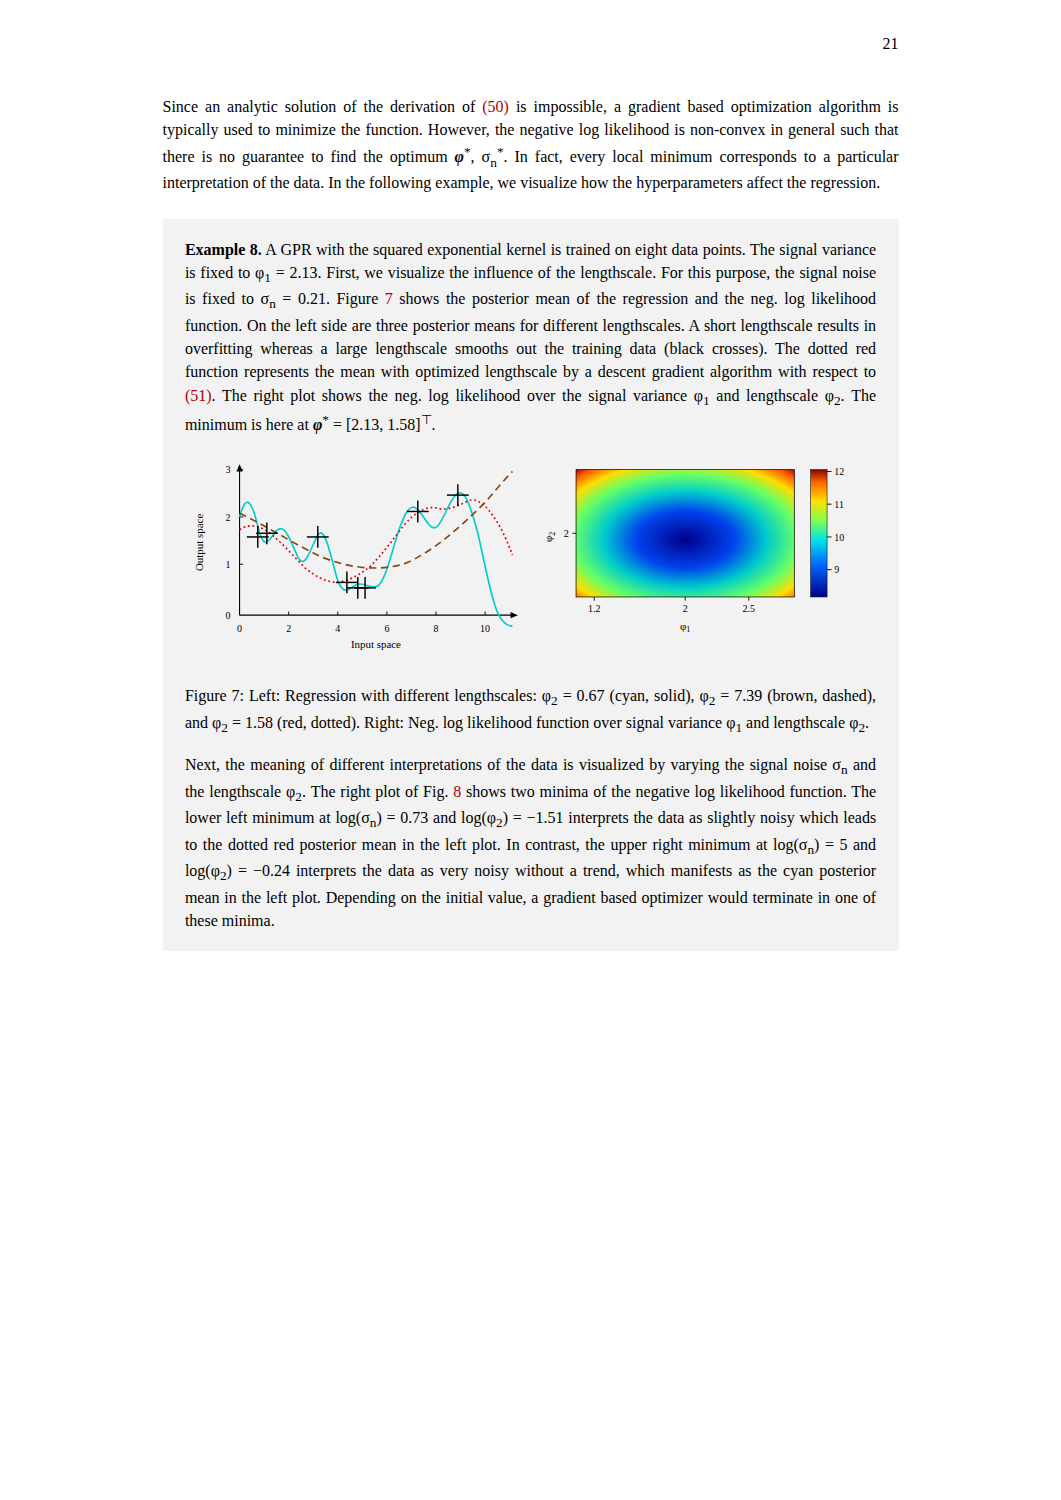21
Since an analytic solution of the derivation of (50) is impossible, a gradient based optimization algorithm is typically used to minimize the function. However, the negative log likelihood is non-convex in general such that there is no guarantee to find the optimum φ*, σn*. In fact, every local minimum corresponds to a particular interpretation of the data. In the following example, we visualize how the hyperparameters affect the regression.
Example 8. A GPR with the squared exponential kernel is trained on eight data points. The signal variance is fixed to φ1 = 2.13. First, we visualize the influence of the lengthscale. For this purpose, the signal noise is fixed to σn = 0.21. Figure 7 shows the posterior mean of the regression and the neg. log likelihood function. On the left side are three posterior means for different lengthscales. A short lengthscale results in overfitting whereas a large lengthscale smooths out the training data (black crosses). The dotted red function represents the mean with optimized lengthscale by a descent gradient algorithm with respect to (51). The right plot shows the neg. log likelihood over the signal variance φ1 and lengthscale φ2. The minimum is here at φ* = [2.13, 1.58]⊤.
3 2 1 0 0 2 4 6 8 10 Input space Output space φ2 2 1.2 2 2.5 φ1 12 11 10 9
Figure 7: Left: Regression with different lengthscales: φ2 = 0.67 (cyan, solid), φ2 = 7.39 (brown, dashed), and φ2 = 1.58 (red, dotted). Right: Neg. log likelihood function over signal variance φ1 and lengthscale φ2.
Next, the meaning of different interpretations of the data is visualized by varying the signal noise σn and the lengthscale φ2. The right plot of Fig. 8 shows two minima of the negative log likelihood function. The lower left minimum at log(σn) = 0.73 and log(φ2) = −1.51 interprets the data as slightly noisy which leads to the dotted red posterior mean in the left plot. In contrast, the upper right minimum at log(σn) = 5 and log(φ2) = −0.24 interprets the data as very noisy without a trend, which manifests as the cyan posterior mean in the left plot. Depending on the initial value, a gradient based optimizer would terminate in one of these minima.